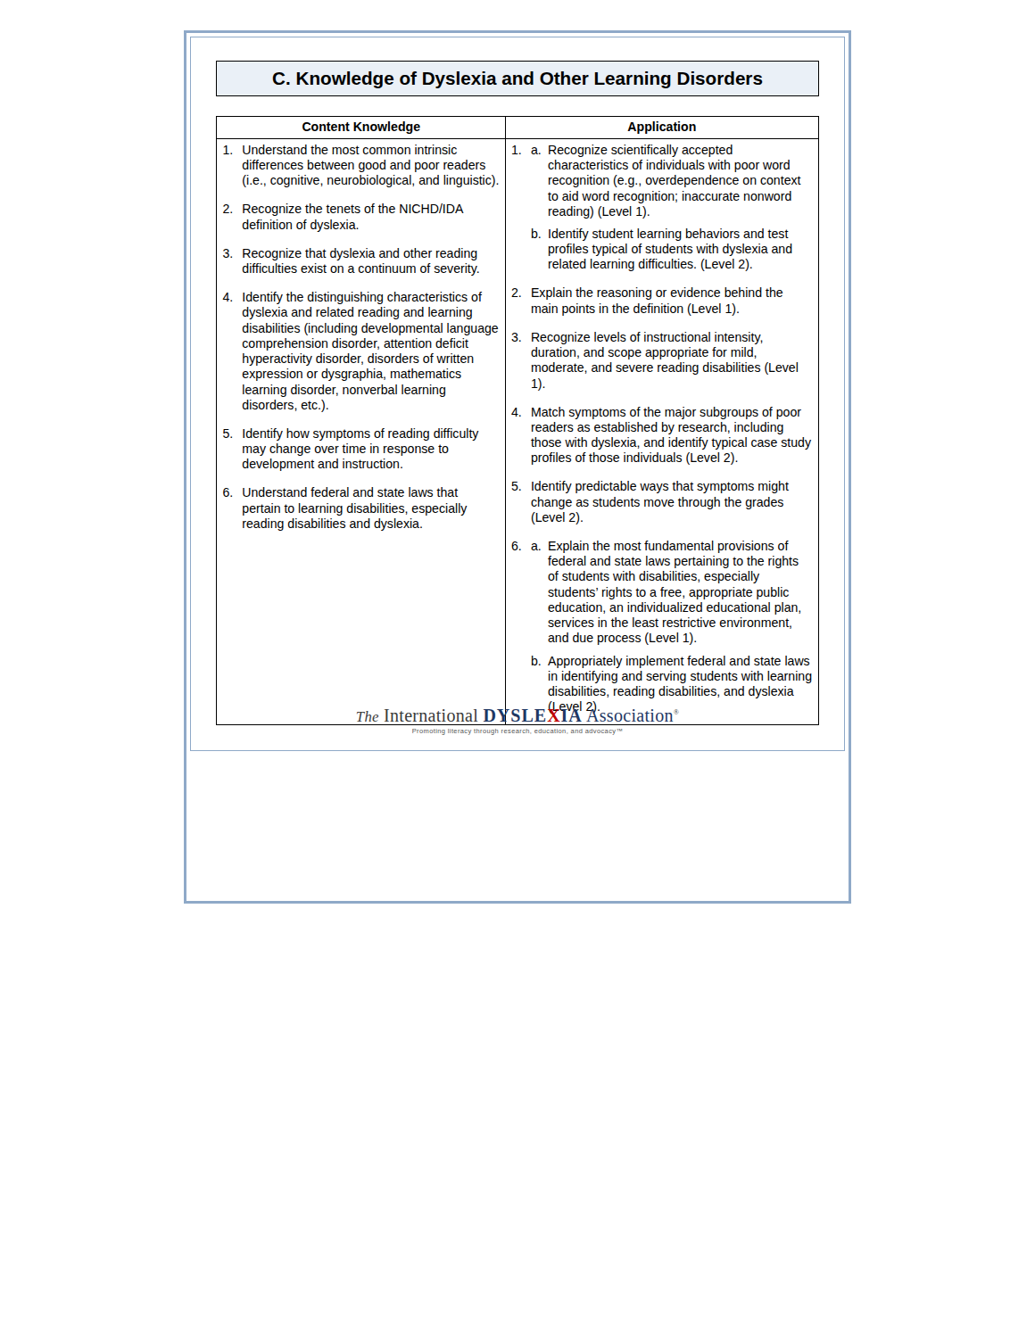C. Knowledge of Dyslexia and Other Learning Disorders
| Content Knowledge | Application |
| --- | --- |
| 1. Understand the most common intrinsic differences between good and poor readers (i.e., cognitive, neurobiological, and linguistic). 2. Recognize the tenets of the NICHD/IDA definition of dyslexia. 3. Recognize that dyslexia and other reading difficulties exist on a continuum of severity. 4. Identify the distinguishing characteristics of dyslexia and related reading and learning disabilities (including developmental language comprehension disorder, attention deficit hyperactivity disorder, disorders of written expression or dysgraphia, mathematics learning disorder, nonverbal learning disorders, etc.). 5. Identify how symptoms of reading difficulty may change over time in response to development and instruction. 6. Understand federal and state laws that pertain to learning disabilities, especially reading disabilities and dyslexia. | 1. a. Recognize scientifically accepted characteristics of individuals with poor word recognition (e.g., overdependence on context to aid word recognition; inaccurate nonword reading) (Level 1). b. Identify student learning behaviors and test profiles typical of students with dyslexia and related learning difficulties. (Level 2). 2. Explain the reasoning or evidence behind the main points in the definition (Level 1). 3. Recognize levels of instructional intensity, duration, and scope appropriate for mild, moderate, and severe reading disabilities (Level 1). 4. Match symptoms of the major subgroups of poor readers as established by research, including those with dyslexia, and identify typical case study profiles of those individuals (Level 2). 5. Identify predictable ways that symptoms might change as students move through the grades (Level 2). 6. a. Explain the most fundamental provisions of federal and state laws pertaining to the rights of students with disabilities, especially students’ rights to a free, appropriate public education, an individualized educational plan, services in the least restrictive environment, and due process (Level 1). b. Appropriately implement federal and state laws in identifying and serving students with learning disabilities, reading disabilities, and dyslexia (Level 2). |
The International DYSLEXIA Association®
Promoting literacy through research, education, and advocacy™